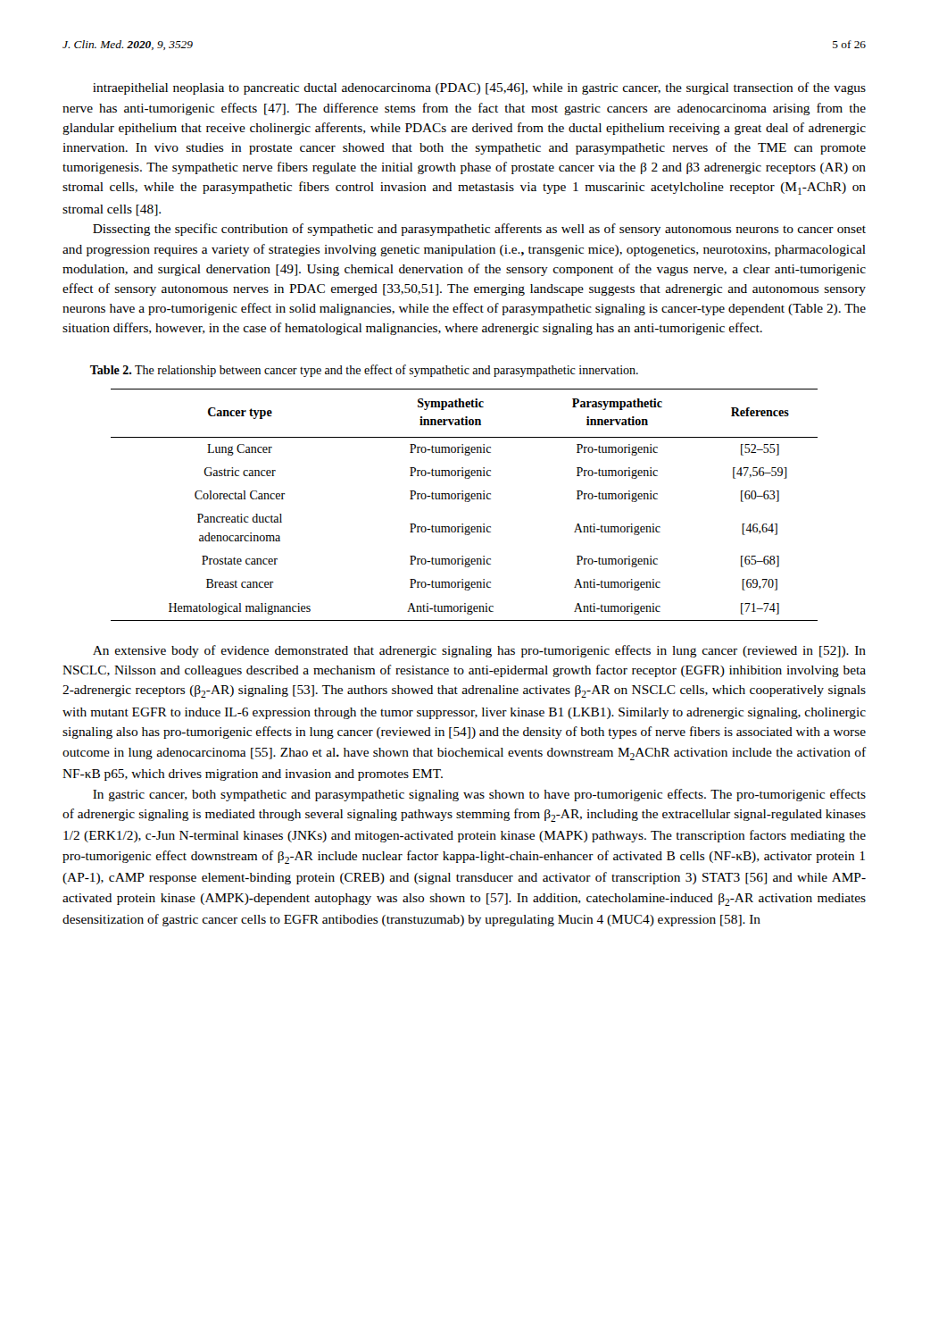J. Clin. Med. 2020, 9, 3529 5 of 26
intraepithelial neoplasia to pancreatic ductal adenocarcinoma (PDAC) [45,46], while in gastric cancer, the surgical transection of the vagus nerve has anti-tumorigenic effects [47]. The difference stems from the fact that most gastric cancers are adenocarcinoma arising from the glandular epithelium that receive cholinergic afferents, while PDACs are derived from the ductal epithelium receiving a great deal of adrenergic innervation. In vivo studies in prostate cancer showed that both the sympathetic and parasympathetic nerves of the TME can promote tumorigenesis. The sympathetic nerve fibers regulate the initial growth phase of prostate cancer via the β 2 and β3 adrenergic receptors (AR) on stromal cells, while the parasympathetic fibers control invasion and metastasis via type 1 muscarinic acetylcholine receptor (M1-AChR) on stromal cells [48].
Dissecting the specific contribution of sympathetic and parasympathetic afferents as well as of sensory autonomous neurons to cancer onset and progression requires a variety of strategies involving genetic manipulation (i.e., transgenic mice), optogenetics, neurotoxins, pharmacological modulation, and surgical denervation [49]. Using chemical denervation of the sensory component of the vagus nerve, a clear anti-tumorigenic effect of sensory autonomous nerves in PDAC emerged [33,50,51]. The emerging landscape suggests that adrenergic and autonomous sensory neurons have a pro-tumorigenic effect in solid malignancies, while the effect of parasympathetic signaling is cancer-type dependent (Table 2). The situation differs, however, in the case of hematological malignancies, where adrenergic signaling has an anti-tumorigenic effect.
Table 2. The relationship between cancer type and the effect of sympathetic and parasympathetic innervation.
| Cancer type | Sympathetic innervation | Parasympathetic innervation | References |
| --- | --- | --- | --- |
| Lung Cancer | Pro-tumorigenic | Pro-tumorigenic | [52–55] |
| Gastric cancer | Pro-tumorigenic | Pro-tumorigenic | [47,56–59] |
| Colorectal Cancer | Pro-tumorigenic | Pro-tumorigenic | [60–63] |
| Pancreatic ductal adenocarcinoma | Pro-tumorigenic | Anti-tumorigenic | [46,64] |
| Prostate cancer | Pro-tumorigenic | Pro-tumorigenic | [65–68] |
| Breast cancer | Pro-tumorigenic | Anti-tumorigenic | [69,70] |
| Hematological malignancies | Anti-tumorigenic | Anti-tumorigenic | [71–74] |
An extensive body of evidence demonstrated that adrenergic signaling has pro-tumorigenic effects in lung cancer (reviewed in [52]). In NSCLC, Nilsson and colleagues described a mechanism of resistance to anti-epidermal growth factor receptor (EGFR) inhibition involving beta 2-adrenergic receptors (β2-AR) signaling [53]. The authors showed that adrenaline activates β2-AR on NSCLC cells, which cooperatively signals with mutant EGFR to induce IL-6 expression through the tumor suppressor, liver kinase B1 (LKB1). Similarly to adrenergic signaling, cholinergic signaling also has pro-tumorigenic effects in lung cancer (reviewed in [54]) and the density of both types of nerve fibers is associated with a worse outcome in lung adenocarcinoma [55]. Zhao et al. have shown that biochemical events downstream M2AChR activation include the activation of NF-κB p65, which drives migration and invasion and promotes EMT.
In gastric cancer, both sympathetic and parasympathetic signaling was shown to have pro-tumorigenic effects. The pro-tumorigenic effects of adrenergic signaling is mediated through several signaling pathways stemming from β2-AR, including the extracellular signal-regulated kinases 1/2 (ERK1/2), c-Jun N-terminal kinases (JNKs) and mitogen-activated protein kinase (MAPK) pathways. The transcription factors mediating the pro-tumorigenic effect downstream of β2-AR include nuclear factor kappa-light-chain-enhancer of activated B cells (NF-κB), activator protein 1 (AP-1), cAMP response element-binding protein (CREB) and (signal transducer and activator of transcription 3) STAT3 [56] and while AMP-activated protein kinase (AMPK)-dependent autophagy was also shown to [57]. In addition, catecholamine-induced β2-AR activation mediates desensitization of gastric cancer cells to EGFR antibodies (transtuzumab) by upregulating Mucin 4 (MUC4) expression [58]. In